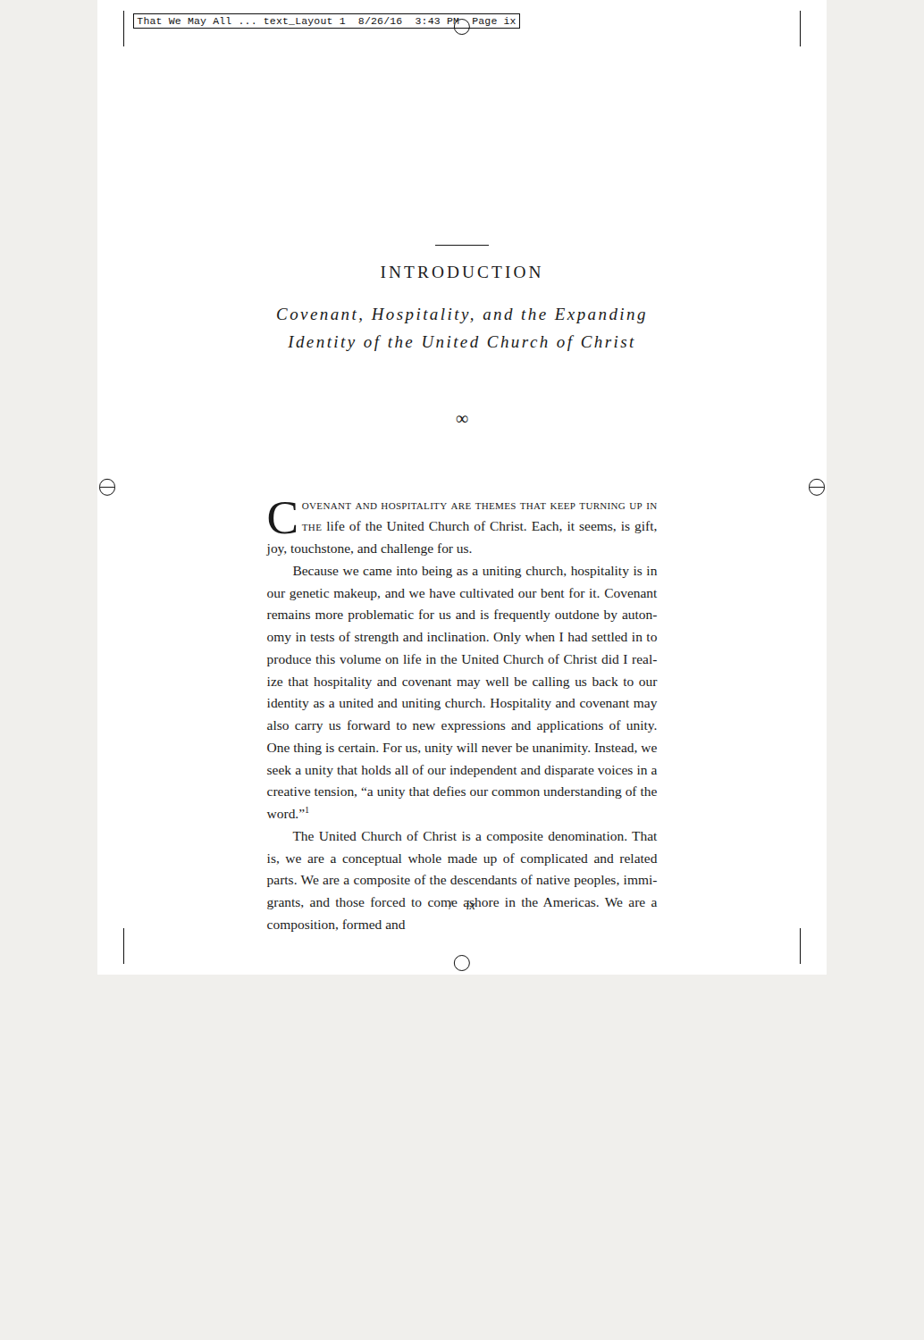That We May All ... text_Layout 1 8/26/16 3:43 PM Page ix
Introduction
Covenant, Hospitality, and the Expanding
Identity of the United Church of Christ
∞
Covenant and hospitality are themes that keep turning up in the life of the United Church of Christ. Each, it seems, is gift, joy, touchstone, and challenge for us.
Because we came into being as a uniting church, hospitality is in our genetic makeup, and we have cultivated our bent for it. Covenant remains more problematic for us and is frequently outdone by autonomy in tests of strength and inclination. Only when I had settled in to produce this volume on life in the United Church of Christ did I realize that hospitality and covenant may well be calling us back to our identity as a united and uniting church. Hospitality and covenant may also carry us forward to new expressions and applications of unity. One thing is certain. For us, unity will never be unanimity. Instead, we seek a unity that holds all of our independent and disparate voices in a creative tension, “a unity that defies our common understanding of the word.”1
The United Church of Christ is a composite denomination. That is, we are a conceptual whole made up of complicated and related parts. We are a composite of the descendants of native peoples, immigrants, and those forced to come ashore in the Americas. We are a composition, formed and
/ix